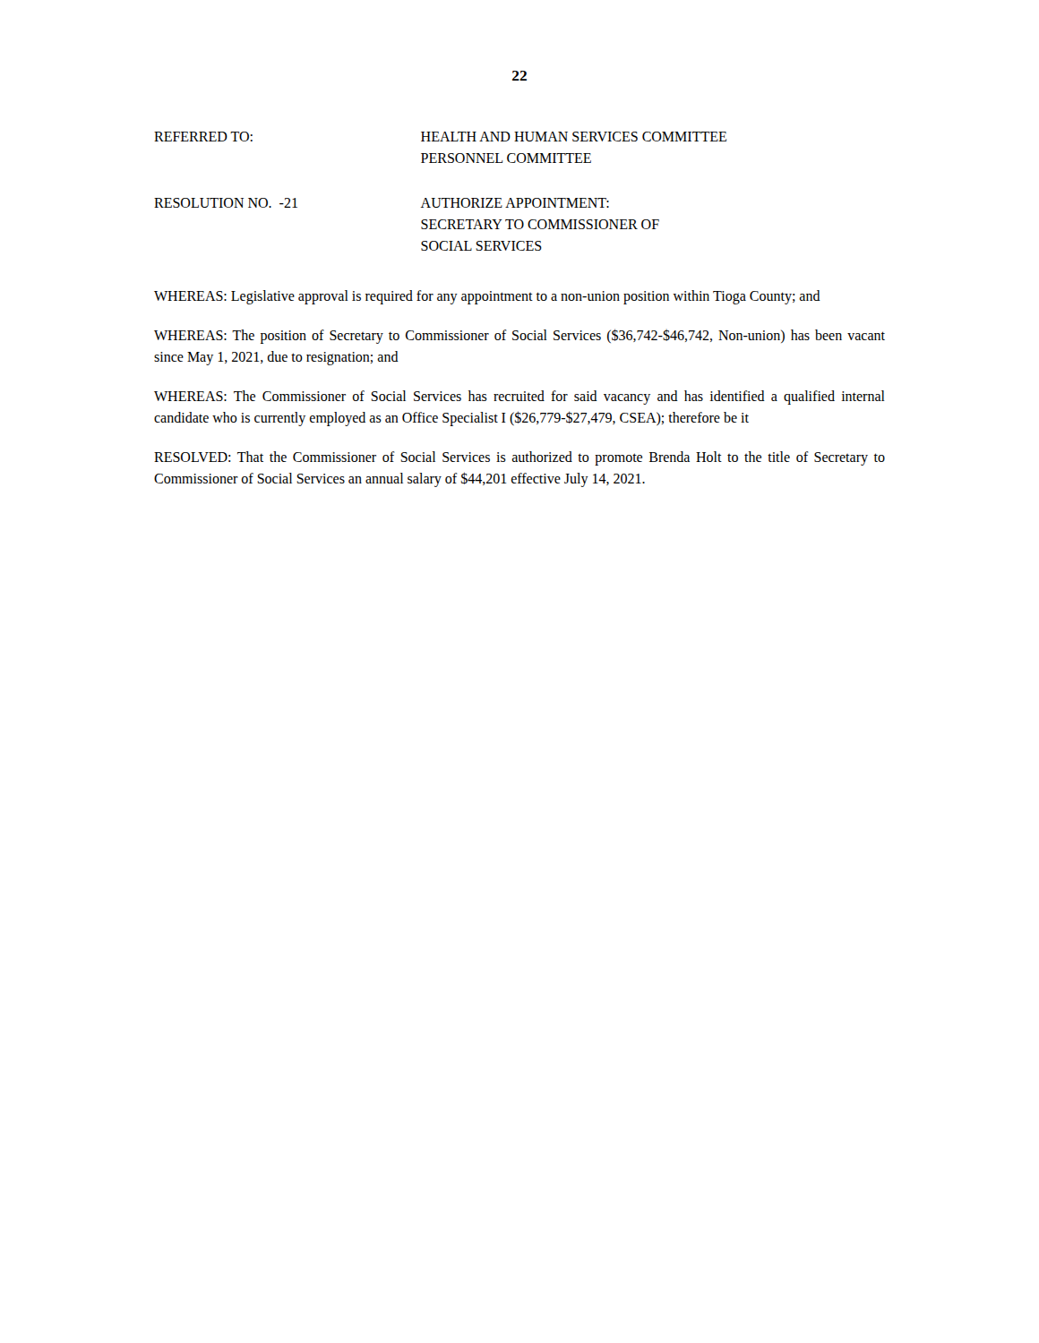22
REFERRED TO:
HEALTH AND HUMAN SERVICES COMMITTEE
PERSONNEL COMMITTEE
RESOLUTION NO. -21
AUTHORIZE APPOINTMENT:
SECRETARY TO COMMISSIONER OF
SOCIAL SERVICES
WHEREAS: Legislative approval is required for any appointment to a non-union position within Tioga County; and
WHEREAS: The position of Secretary to Commissioner of Social Services ($36,742-$46,742, Non-union) has been vacant since May 1, 2021, due to resignation; and
WHEREAS: The Commissioner of Social Services has recruited for said vacancy and has identified a qualified internal candidate who is currently employed as an Office Specialist I ($26,779-$27,479, CSEA); therefore be it
RESOLVED: That the Commissioner of Social Services is authorized to promote Brenda Holt to the title of Secretary to Commissioner of Social Services an annual salary of $44,201 effective July 14, 2021.